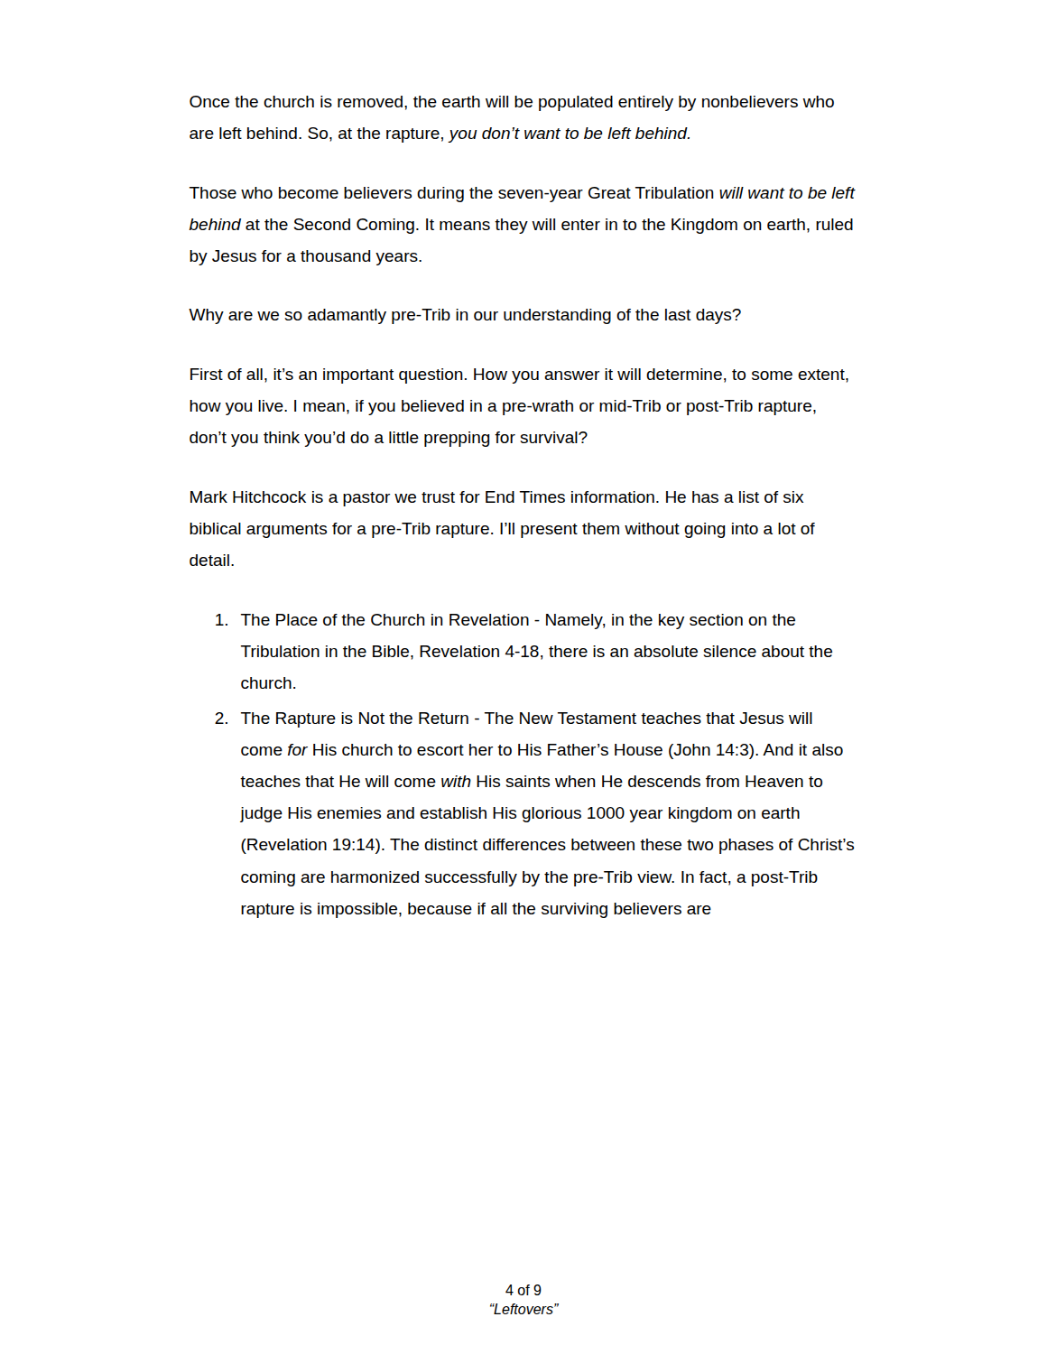Once the church is removed, the earth will be populated entirely by nonbelievers who are left behind. So, at the rapture, you don’t want to be left behind.
Those who become believers during the seven-year Great Tribulation will want to be left behind at the Second Coming. It means they will enter in to the Kingdom on earth, ruled by Jesus for a thousand years.
Why are we so adamantly pre-Trib in our understanding of the last days?
First of all, it’s an important question. How you answer it will determine, to some extent, how you live. I mean, if you believed in a pre-wrath or mid-Trib or post-Trib rapture, don’t you think you’d do a little prepping for survival?
Mark Hitchcock is a pastor we trust for End Times information. He has a list of six biblical arguments for a pre-Trib rapture. I’ll present them without going into a lot of detail.
The Place of the Church in Revelation - Namely, in the key section on the Tribulation in the Bible, Revelation 4-18, there is an absolute silence about the church.
The Rapture is Not the Return - The New Testament teaches that Jesus will come for His church to escort her to His Father’s House (John 14:3). And it also teaches that He will come with His saints when He descends from Heaven to judge His enemies and establish His glorious 1000 year kingdom on earth (Revelation 19:14). The distinct differences between these two phases of Christ’s coming are harmonized successfully by the pre-Trib view. In fact, a post-Trib rapture is impossible, because if all the surviving believers are
4 of 9
“Leftovers”